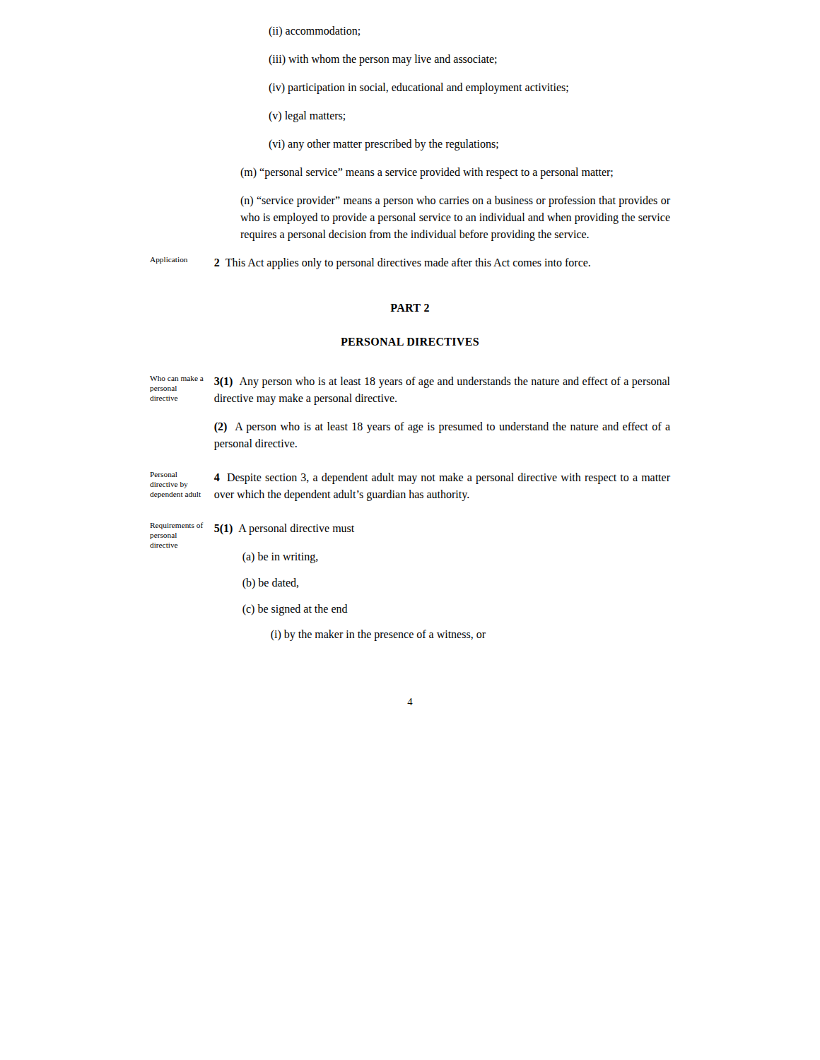(ii) accommodation;
(iii) with whom the person may live and associate;
(iv) participation in social, educational and employment activities;
(v) legal matters;
(vi) any other matter prescribed by the regulations;
(m) “personal service” means a service provided with respect to a personal matter;
(n) “service provider” means a person who carries on a business or profession that provides or who is employed to provide a personal service to an individual and when providing the service requires a personal decision from the individual before providing the service.
Application
2 This Act applies only to personal directives made after this Act comes into force.
PART 2
PERSONAL DIRECTIVES
Who can make a personal directive
3(1) Any person who is at least 18 years of age and understands the nature and effect of a personal directive may make a personal directive.
(2) A person who is at least 18 years of age is presumed to understand the nature and effect of a personal directive.
Personal directive by dependent adult
4 Despite section 3, a dependent adult may not make a personal directive with respect to a matter over which the dependent adult’s guardian has authority.
Requirements of personal directive
5(1) A personal directive must
(a) be in writing,
(b) be dated,
(c) be signed at the end
(i) by the maker in the presence of a witness, or
4